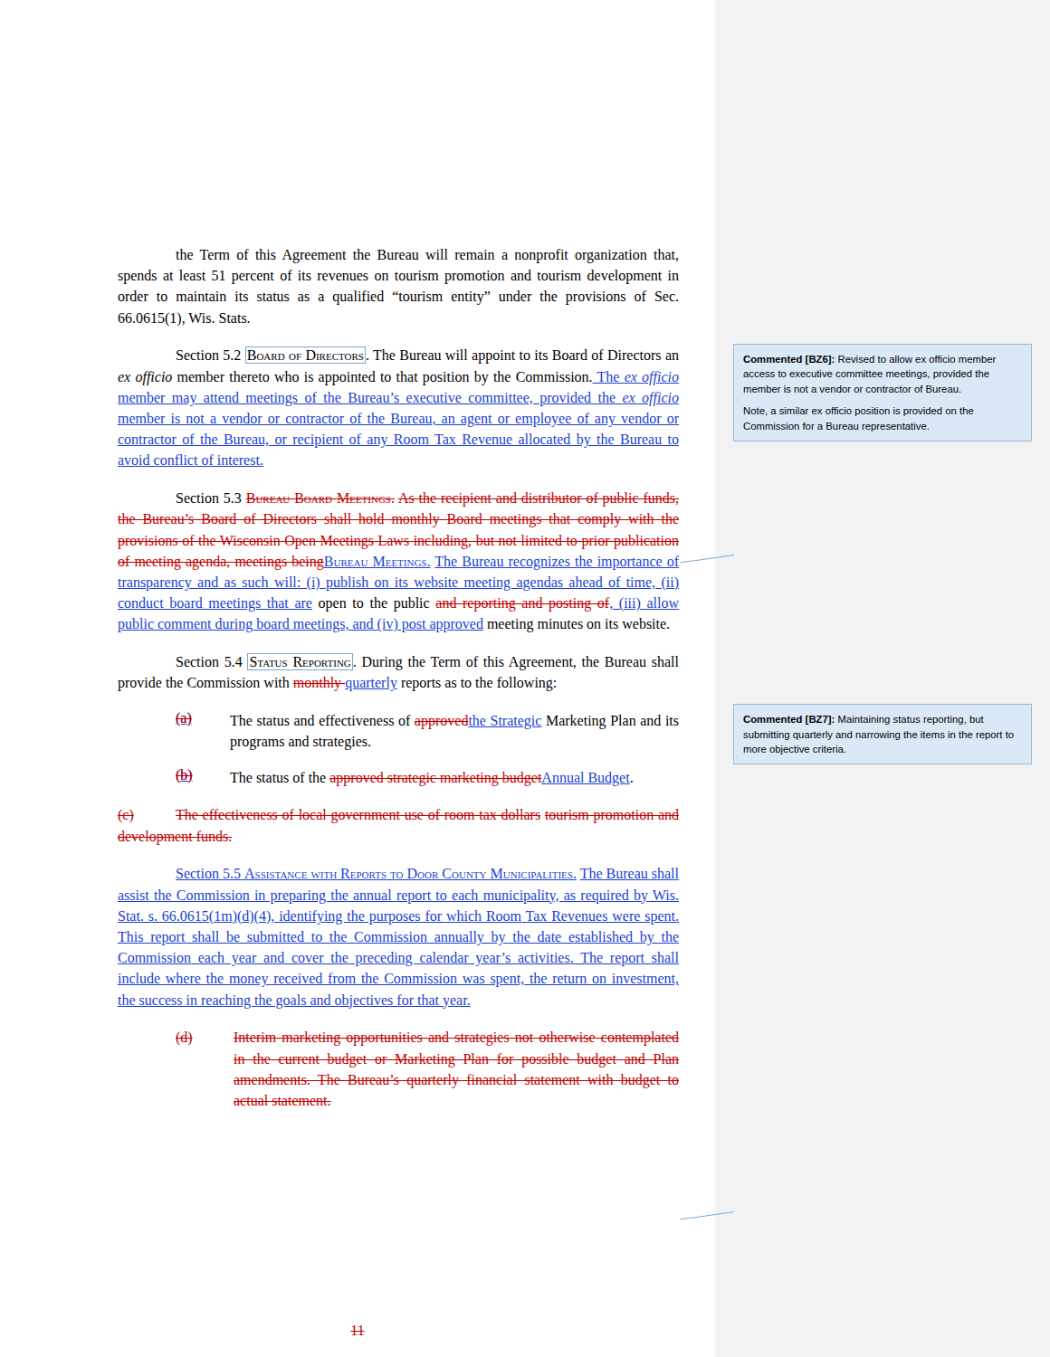the Term of this Agreement the Bureau will remain a nonprofit organization that, spends at least 51 percent of its revenues on tourism promotion and tourism development in order to maintain its status as a qualified “tourism entity” under the provisions of Sec. 66.0615(1), Wis. Stats.
Section 5.2 Board of Directors. The Bureau will appoint to its Board of Directors an ex officio member thereto who is appointed to that position by the Commission. The ex officio member may attend meetings of the Bureau’s executive committee, provided the ex officio member is not a vendor or contractor of the Bureau, an agent or employee of any vendor or contractor of the Bureau, or recipient of any Room Tax Revenue allocated by the Bureau to avoid conflict of interest.
Section 5.3 Bureau Board Meetings. As the recipient and distributor of public funds, the Bureau’s Board of Directors shall hold monthly Board meetings that comply with the provisions of the Wisconsin Open Meetings Laws including, but not limited to prior publication of meeting agenda, meetings beingBureau Meetings. The Bureau recognizes the importance of transparency and as such will: (i) publish on its website meeting agendas ahead of time, (ii) conduct board meetings that are open to the public and reporting and posting of, (iii) allow public comment during board meetings, and (iv) post approved meeting minutes on its website.
Section 5.4 Status Reporting. During the Term of this Agreement, the Bureau shall provide the Commission with monthly quarterly reports as to the following:
(a)
(a)
The status and effectiveness of approvedthe Strategic Marketing Plan and its programs and strategies.
(b)
(b)
The status of the approved strategic marketing budgetAnnual Budget.
(c) The effectiveness of local government use of room tax dollars tourism promotion and development funds.
Section 5.5 Assistance with Reports to Door County Municipalities. The Bureau shall assist the Commission in preparing the annual report to each municipality, as required by Wis. Stat. s. 66.0615(1m)(d)(4), identifying the purposes for which Room Tax Revenues were spent. This report shall be submitted to the Commission annually by the date established by the Commission each year and cover the preceding calendar year’s activities. The report shall include where the money received from the Commission was spent, the return on investment, the success in reaching the goals and objectives for that year.
(d) Interim marketing opportunities and strategies not otherwise contemplated in the current budget or Marketing Plan for possible budget and Plan amendments. The Bureau’s quarterly financial statement with budget to actual statement.
11
Commented [BZ6]: Revised to allow ex officio member access to executive committee meetings, provided the member is not a vendor or contractor of Bureau.
Note, a similar ex officio position is provided on the Commission for a Bureau representative.
Commented [BZ7]: Maintaining status reporting, but submitting quarterly and narrowing the items in the report to more objective criteria.